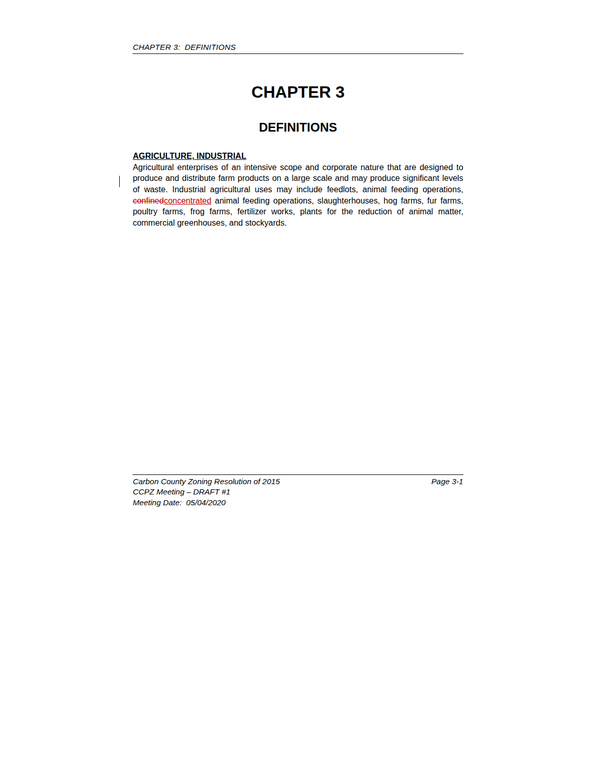CHAPTER 3: DEFINITIONS
CHAPTER 3
DEFINITIONS
AGRICULTURE, INDUSTRIAL
Agricultural enterprises of an intensive scope and corporate nature that are designed to produce and distribute farm products on a large scale and may produce significant levels of waste. Industrial agricultural uses may include feedlots, animal feeding operations, confined concentrated animal feeding operations, slaughterhouses, hog farms, fur farms, poultry farms, frog farms, fertilizer works, plants for the reduction of animal matter, commercial greenhouses, and stockyards.
Carbon County Zoning Resolution of 2015 CCPZ Meeting – DRAFT #1 Meeting Date: 05/04/2020
Page 3-1